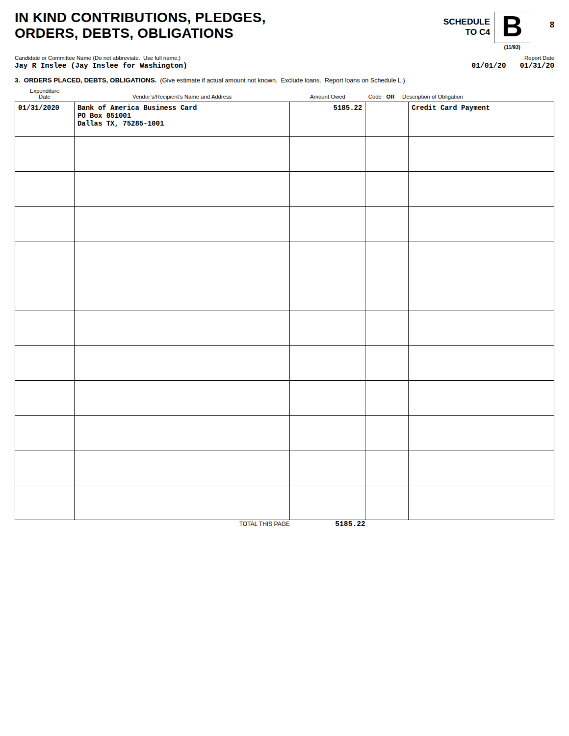IN KIND CONTRIBUTIONS, PLEDGES,
ORDERS, DEBTS, OBLIGATIONS
SCHEDULE
TO C4
B
(11/93)
8
Candidate or Committee Name (Do not abbreviate. Use full name.)
Jay R Inslee (Jay Inslee for Washington)
Report Date
01/01/2001/31/20
3. ORDERS PLACED, DEBTS, OBLIGATIONS. (Give estimate if actual amount not known. Exclude loans. Report loans on Schedule L.)
| Expenditure Date | Vendor’s/Recipient’s Name and Address | Amount Owed | Code OR Description of Obligation |
| --- | --- | --- | --- |
| 01/31/2020 | Bank of America Business Card PO Box 851001 Dallas TX, 75285-1001 | 5185.22 | | Credit Card Payment |
| | TOTAL THIS PAGE | 5185.22 | | |